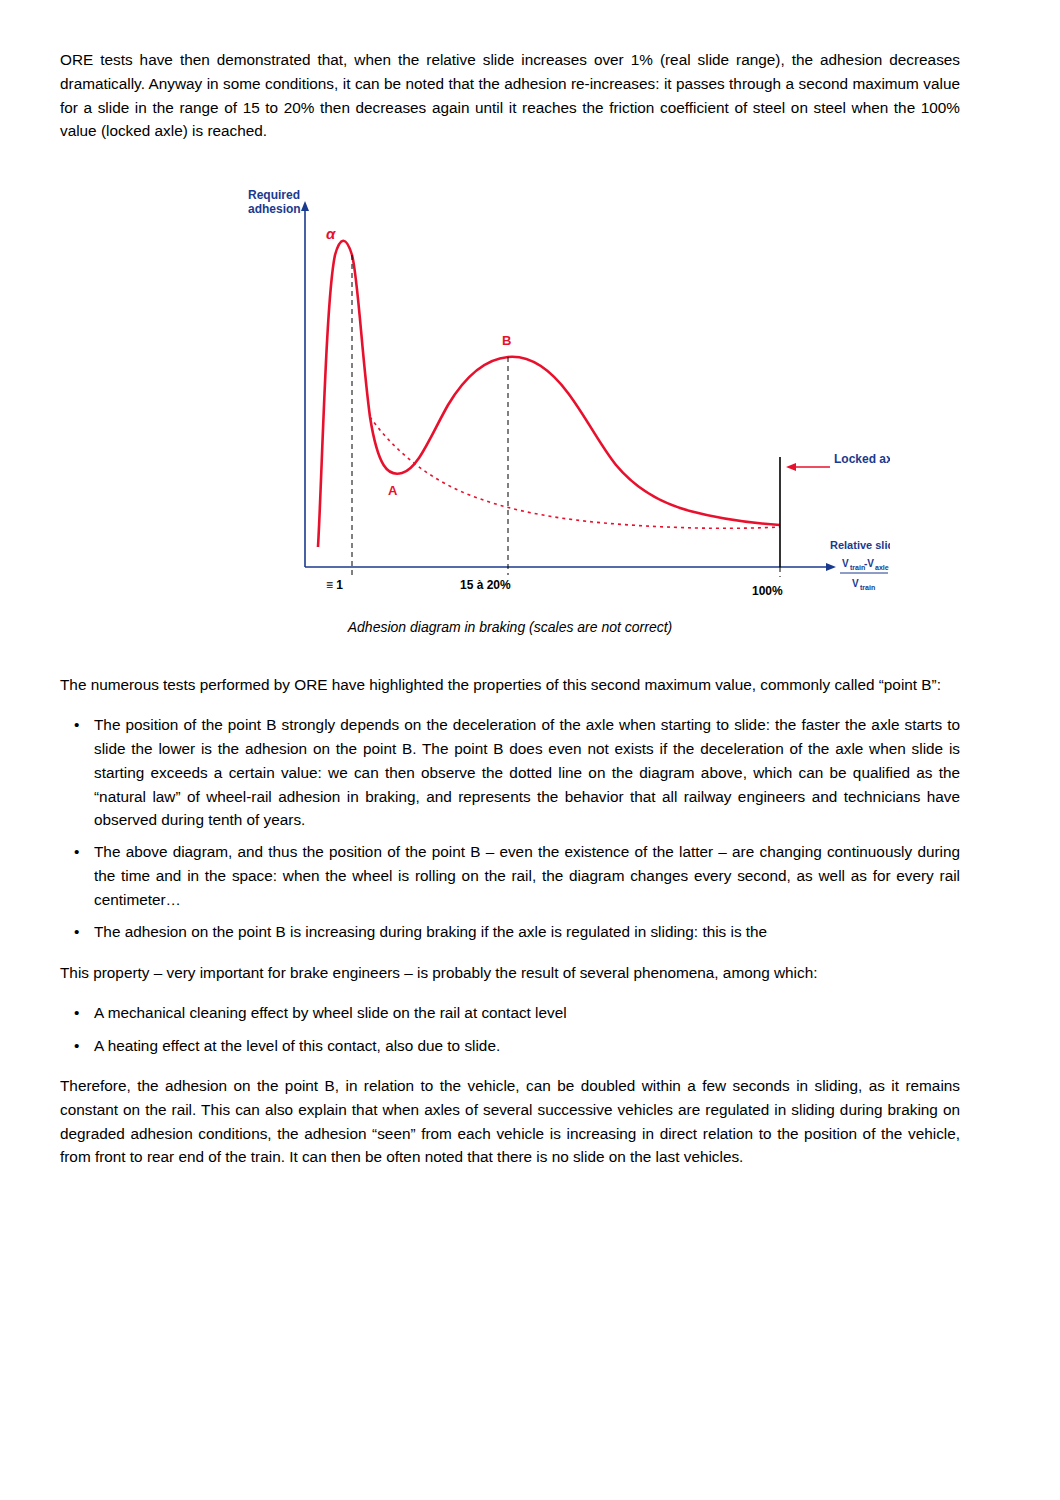ORE tests have then demonstrated that, when the relative slide increases over 1% (real slide range), the adhesion decreases dramatically. Anyway in some conditions, it can be noted that the adhesion re-increases: it passes through a second maximum value for a slide in the range of 15 to 20% then decreases again until it reaches the friction coefficient of steel on steel when the 100% value (locked axle) is reached.
Required adhesion α A B Locked axle ≡ 1 15 à 20% 100% Relative sliding (%) V train -V axle V train
Adhesion diagram in braking (scales are not correct)
The numerous tests performed by ORE have highlighted the properties of this second maximum value, commonly called “point B”:
The position of the point B strongly depends on the deceleration of the axle when starting to slide: the faster the axle starts to slide the lower is the adhesion on the point B. The point B does even not exists if the deceleration of the axle when slide is starting exceeds a certain value: we can then observe the dotted line on the diagram above, which can be qualified as the “natural law” of wheel-rail adhesion in braking, and represents the behavior that all railway engineers and technicians have observed during tenth of years.
The above diagram, and thus the position of the point B – even the existence of the latter – are changing continuously during the time and in the space: when the wheel is rolling on the rail, the diagram changes every second, as well as for every rail centimeter…
The adhesion on the point B is increasing during braking if the axle is regulated in sliding: this is the
This property – very important for brake engineers – is probably the result of several phenomena, among which:
A mechanical cleaning effect by wheel slide on the rail at contact level
A heating effect at the level of this contact, also due to slide.
Therefore, the adhesion on the point B, in relation to the vehicle, can be doubled within a few seconds in sliding, as it remains constant on the rail. This can also explain that when axles of several successive vehicles are regulated in sliding during braking on degraded adhesion conditions, the adhesion “seen” from each vehicle is increasing in direct relation to the position of the vehicle, from front to rear end of the train. It can then be often noted that there is no slide on the last vehicles.